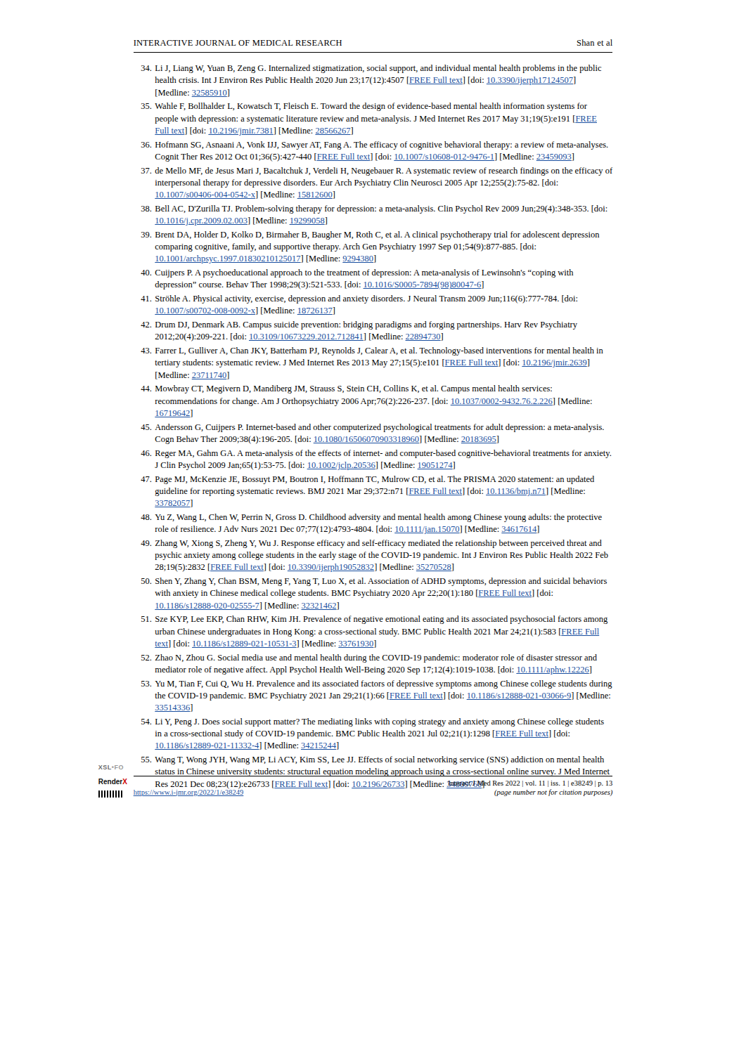Interactive Journal of Medical Research Shan et al
34. Li J, Liang W, Yuan B, Zeng G. Internalized stigmatization, social support, and individual mental health problems in the public health crisis. Int J Environ Res Public Health 2020 Jun 23;17(12):4507 [FREE Full text] [doi: 10.3390/ijerph17124507] [Medline: 32585910]
35. Wahle F, Bollhalder L, Kowatsch T, Fleisch E. Toward the design of evidence-based mental health information systems for people with depression: a systematic literature review and meta-analysis. J Med Internet Res 2017 May 31;19(5):e191 [FREE Full text] [doi: 10.2196/jmir.7381] [Medline: 28566267]
36. Hofmann SG, Asnaani A, Vonk IJJ, Sawyer AT, Fang A. The efficacy of cognitive behavioral therapy: a review of meta-analyses. Cognit Ther Res 2012 Oct 01;36(5):427-440 [FREE Full text] [doi: 10.1007/s10608-012-9476-1] [Medline: 23459093]
37. de Mello MF, de Jesus Mari J, Bacaltchuk J, Verdeli H, Neugebauer R. A systematic review of research findings on the efficacy of interpersonal therapy for depressive disorders. Eur Arch Psychiatry Clin Neurosci 2005 Apr 12;255(2):75-82. [doi: 10.1007/s00406-004-0542-x] [Medline: 15812600]
38. Bell AC, D'Zurilla TJ. Problem-solving therapy for depression: a meta-analysis. Clin Psychol Rev 2009 Jun;29(4):348-353. [doi: 10.1016/j.cpr.2009.02.003] [Medline: 19299058]
39. Brent DA, Holder D, Kolko D, Birmaher B, Baugher M, Roth C, et al. A clinical psychotherapy trial for adolescent depression comparing cognitive, family, and supportive therapy. Arch Gen Psychiatry 1997 Sep 01;54(9):877-885. [doi: 10.1001/archpsyc.1997.01830210125017] [Medline: 9294380]
40. Cuijpers P. A psychoeducational approach to the treatment of depression: A meta-analysis of Lewinsohn's “coping with depression” course. Behav Ther 1998;29(3):521-533. [doi: 10.1016/S0005-7894(98)80047-6]
41. Ströhle A. Physical activity, exercise, depression and anxiety disorders. J Neural Transm 2009 Jun;116(6):777-784. [doi: 10.1007/s00702-008-0092-x] [Medline: 18726137]
42. Drum DJ, Denmark AB. Campus suicide prevention: bridging paradigms and forging partnerships. Harv Rev Psychiatry 2012;20(4):209-221. [doi: 10.3109/10673229.2012.712841] [Medline: 22894730]
43. Farrer L, Gulliver A, Chan JKY, Batterham PJ, Reynolds J, Calear A, et al. Technology-based interventions for mental health in tertiary students: systematic review. J Med Internet Res 2013 May 27;15(5):e101 [FREE Full text] [doi: 10.2196/jmir.2639] [Medline: 23711740]
44. Mowbray CT, Megivern D, Mandiberg JM, Strauss S, Stein CH, Collins K, et al. Campus mental health services: recommendations for change. Am J Orthopsychiatry 2006 Apr;76(2):226-237. [doi: 10.1037/0002-9432.76.2.226] [Medline: 16719642]
45. Andersson G, Cuijpers P. Internet-based and other computerized psychological treatments for adult depression: a meta-analysis. Cogn Behav Ther 2009;38(4):196-205. [doi: 10.1080/16506070903318960] [Medline: 20183695]
46. Reger MA, Gahm GA. A meta-analysis of the effects of internet- and computer-based cognitive-behavioral treatments for anxiety. J Clin Psychol 2009 Jan;65(1):53-75. [doi: 10.1002/jclp.20536] [Medline: 19051274]
47. Page MJ, McKenzie JE, Bossuyt PM, Boutron I, Hoffmann TC, Mulrow CD, et al. The PRISMA 2020 statement: an updated guideline for reporting systematic reviews. BMJ 2021 Mar 29;372:n71 [FREE Full text] [doi: 10.1136/bmj.n71] [Medline: 33782057]
48. Yu Z, Wang L, Chen W, Perrin N, Gross D. Childhood adversity and mental health among Chinese young adults: the protective role of resilience. J Adv Nurs 2021 Dec 07;77(12):4793-4804. [doi: 10.1111/jan.15070] [Medline: 34617614]
49. Zhang W, Xiong S, Zheng Y, Wu J. Response efficacy and self-efficacy mediated the relationship between perceived threat and psychic anxiety among college students in the early stage of the COVID-19 pandemic. Int J Environ Res Public Health 2022 Feb 28;19(5):2832 [FREE Full text] [doi: 10.3390/ijerph19052832] [Medline: 35270528]
50. Shen Y, Zhang Y, Chan BSM, Meng F, Yang T, Luo X, et al. Association of ADHD symptoms, depression and suicidal behaviors with anxiety in Chinese medical college students. BMC Psychiatry 2020 Apr 22;20(1):180 [FREE Full text] [doi: 10.1186/s12888-020-02555-7] [Medline: 32321462]
51. Sze KYP, Lee EKP, Chan RHW, Kim JH. Prevalence of negative emotional eating and its associated psychosocial factors among urban Chinese undergraduates in Hong Kong: a cross-sectional study. BMC Public Health 2021 Mar 24;21(1):583 [FREE Full text] [doi: 10.1186/s12889-021-10531-3] [Medline: 33761930]
52. Zhao N, Zhou G. Social media use and mental health during the COVID‐19 pandemic: moderator role of disaster stressor and mediator role of negative affect. Appl Psychol Health Well‐Being 2020 Sep 17;12(4):1019-1038. [doi: 10.1111/aphw.12226]
53. Yu M, Tian F, Cui Q, Wu H. Prevalence and its associated factors of depressive symptoms among Chinese college students during the COVID-19 pandemic. BMC Psychiatry 2021 Jan 29;21(1):66 [FREE Full text] [doi: 10.1186/s12888-021-03066-9] [Medline: 33514336]
54. Li Y, Peng J. Does social support matter? The mediating links with coping strategy and anxiety among Chinese college students in a cross-sectional study of COVID-19 pandemic. BMC Public Health 2021 Jul 02;21(1):1298 [FREE Full text] [doi: 10.1186/s12889-021-11332-4] [Medline: 34215244]
55. Wang T, Wong JYH, Wang MP, Li ACY, Kim SS, Lee JJ. Effects of social networking service (SNS) addiction on mental health status in Chinese university students: structural equation modeling approach using a cross-sectional online survey. J Med Internet Res 2021 Dec 08;23(12):e26733 [FREE Full text] [doi: 10.2196/26733] [Medline: 34889760]
XSL•FO
RenderX
https://www.i-jmr.org/2022/1/e38249
Interact J Med Res 2022 | vol. 11 | iss. 1 | e38249 | p. 13
(page number not for citation purposes)